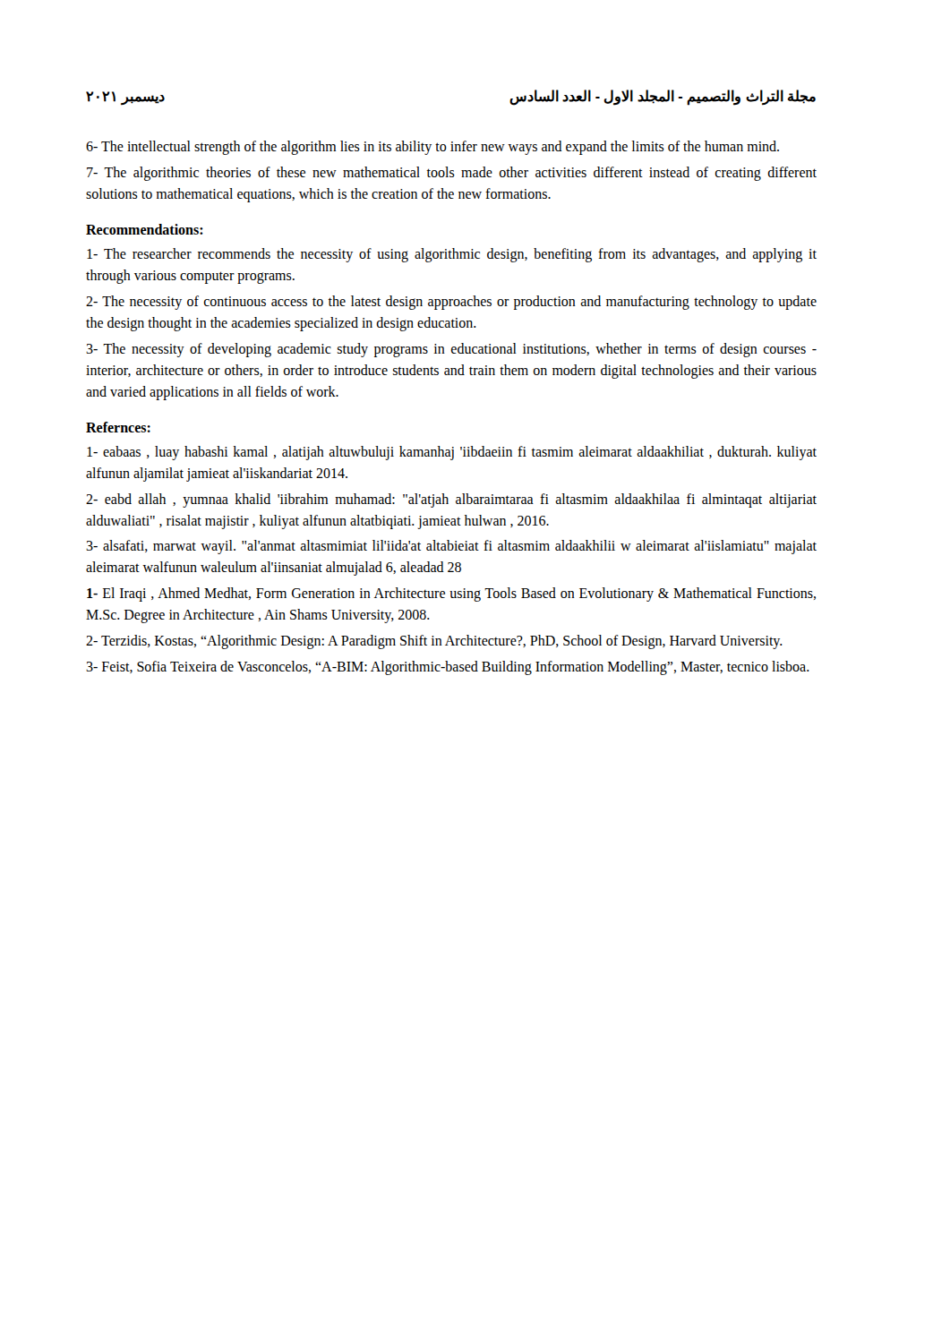مجلة التراث والتصميم - المجلد الاول - العدد السادس
ديسمبر ٢٠٢١
6- The intellectual strength of the algorithm lies in its ability to infer new ways and expand the limits of the human mind.
7- The algorithmic theories of these new mathematical tools made other activities different instead of creating different solutions to mathematical equations, which is the creation of the new formations.
Recommendations:
1- The researcher recommends the necessity of using algorithmic design, benefiting from its advantages, and applying it through various computer programs.
2- The necessity of continuous access to the latest design approaches or production and manufacturing technology to update the design thought in the academies specialized in design education.
3- The necessity of developing academic study programs in educational institutions, whether in terms of design courses - interior, architecture or others, in order to introduce students and train them on modern digital technologies and their various and varied applications in all fields of work.
Refernces:
1- eabaas , luay habashi kamal , alatijah altuwbuluji kamanhaj 'iibdaeiin fi tasmim aleimarat aldaakhiliat , dukturah. kuliyat alfunun aljamilat jamieat al'iiskandariat 2014.
2- eabd allah , yumnaa khalid 'iibrahim muhamad: "al'atjah albaraimtaraa fi altasmim aldaakhilaa fi almintaqat altijariat alduwaliati" , risalat majistir , kuliyat alfunun altatbiqiati. jamieat hulwan , 2016.
3- alsafati, marwat wayil. "al'anmat altasmimiat lil'iida'at altabieiat fi altasmim aldaakhilii w aleimarat al'iislamiatu" majalat aleimarat walfunun waleulum al'iinsaniat almujalad 6, aleadad 28
1- El Iraqi , Ahmed Medhat, Form Generation in Architecture using Tools Based on Evolutionary & Mathematical Functions, M.Sc. Degree in Architecture , Ain Shams University, 2008.
2- Terzidis, Kostas, “Algorithmic Design: A Paradigm Shift in Architecture?, PhD, School of Design, Harvard University.
3- Feist, Sofia Teixeira de Vasconcelos, “A-BIM: Algorithmic-based Building Information Modelling”, Master, tecnico lisboa.